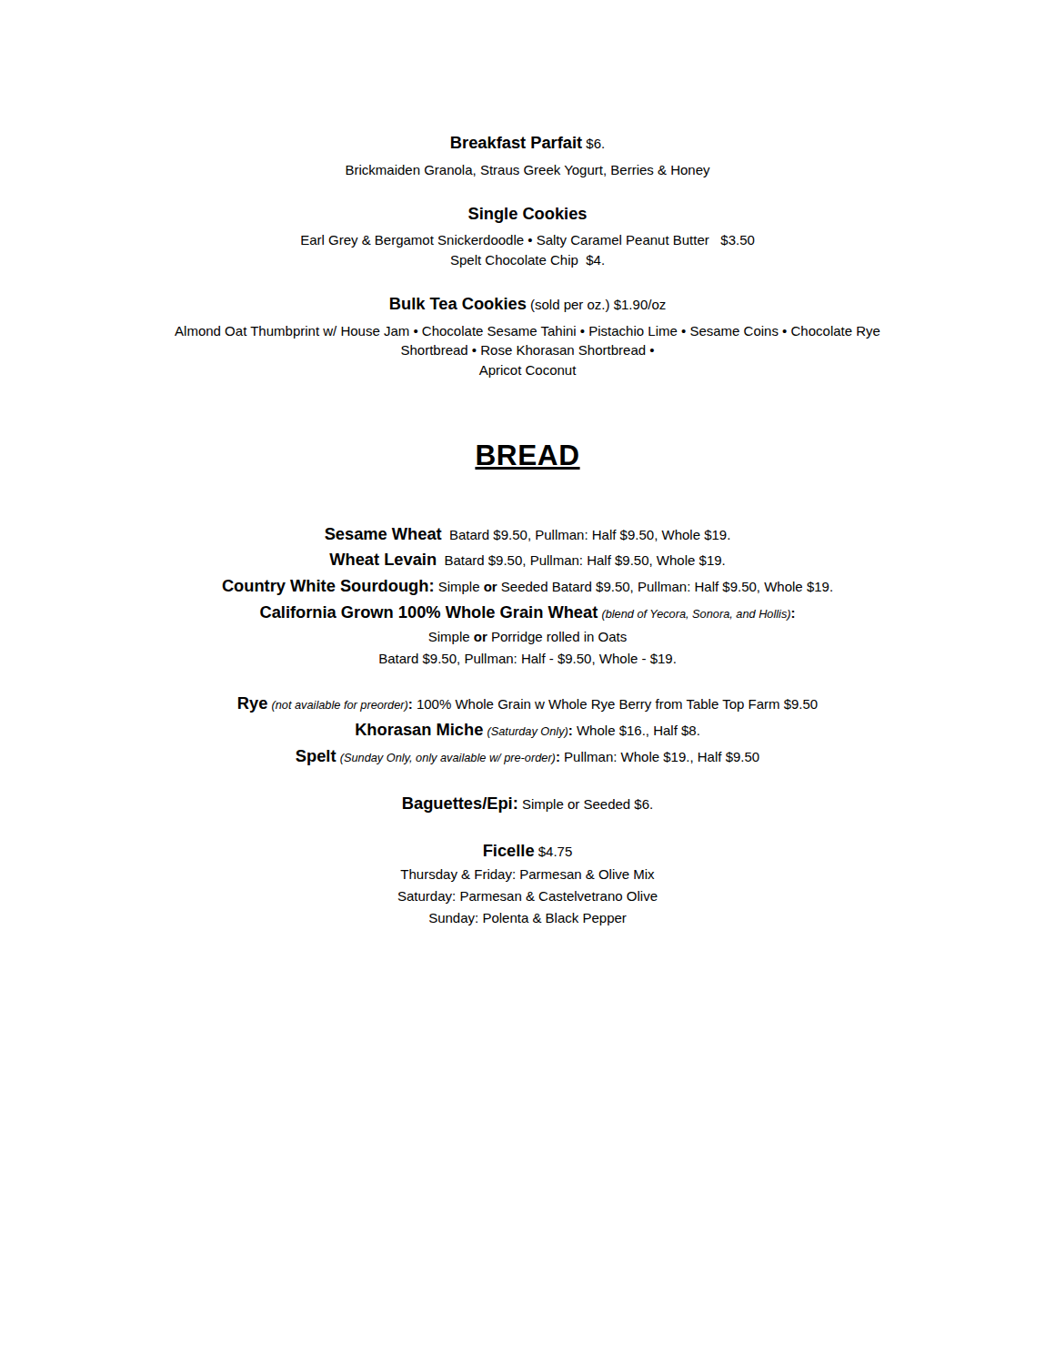Breakfast Parfait $6.
Brickmaiden Granola, Straus Greek Yogurt, Berries & Honey
Single Cookies
Earl Grey & Bergamot Snickerdoodle • Salty Caramel Peanut Butter $3.50
Spelt Chocolate Chip $4.
Bulk Tea Cookies (sold per oz.) $1.90/oz
Almond Oat Thumbprint w/ House Jam • Chocolate Sesame Tahini • Pistachio Lime • Sesame Coins • Chocolate Rye Shortbread • Rose Khorasan Shortbread •
Apricot Coconut
BREAD
Sesame Wheat Batard $9.50, Pullman: Half $9.50, Whole $19.
Wheat Levain Batard $9.50, Pullman: Half $9.50, Whole $19.
Country White Sourdough: Simple or Seeded Batard $9.50, Pullman: Half $9.50, Whole $19.
California Grown 100% Whole Grain Wheat (blend of Yecora, Sonora, and Hollis):
Simple or Porridge rolled in Oats
Batard $9.50, Pullman: Half - $9.50, Whole - $19.
Rye (not available for preorder): 100% Whole Grain w Whole Rye Berry from Table Top Farm $9.50
Khorasan Miche (Saturday Only): Whole $16., Half $8.
Spelt (Sunday Only, only available w/ pre-order): Pullman: Whole $19., Half $9.50
Baguettes/Epi: Simple or Seeded $6.
Ficelle $4.75
Thursday & Friday: Parmesan & Olive Mix
Saturday: Parmesan & Castelvetrano Olive
Sunday: Polenta & Black Pepper